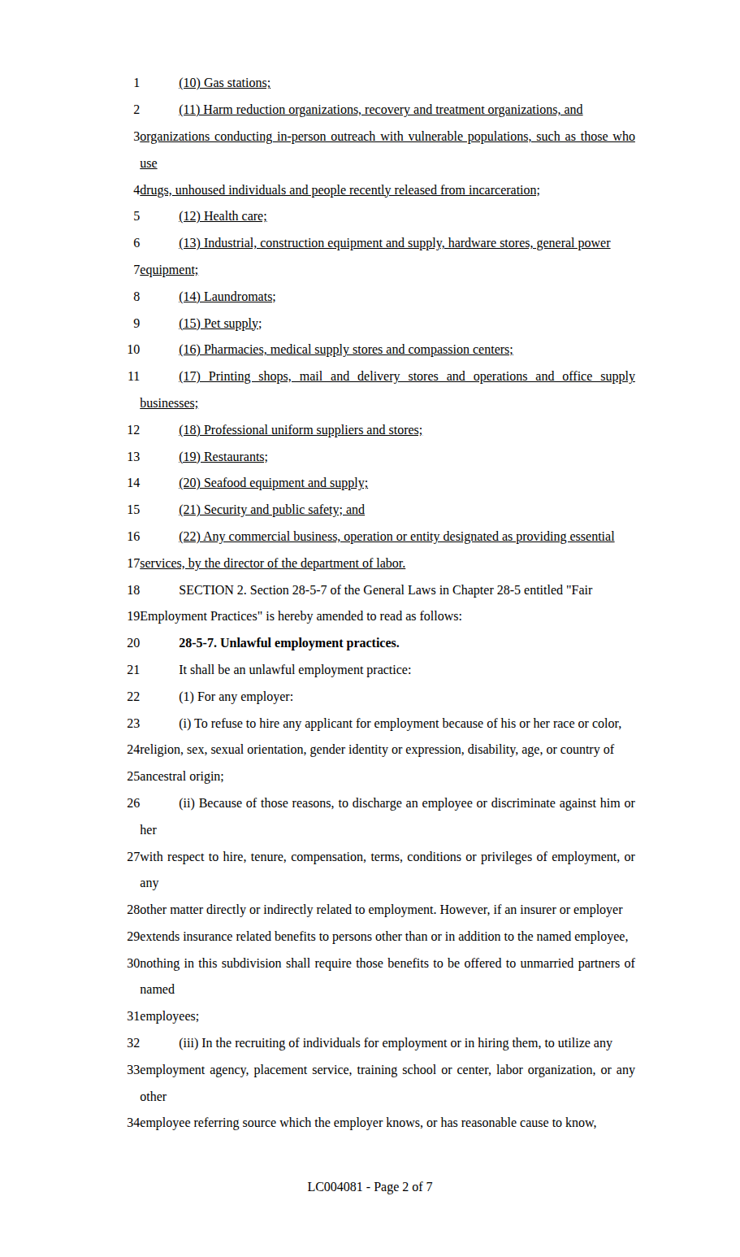| 1 | (10) Gas stations; |
| 2 | (11) Harm reduction organizations, recovery and treatment organizations, and |
| 3 | organizations conducting in-person outreach with vulnerable populations, such as those who use |
| 4 | drugs, unhoused individuals and people recently released from incarceration; |
| 5 | (12) Health care; |
| 6 | (13) Industrial, construction equipment and supply, hardware stores, general power |
| 7 | equipment; |
| 8 | (14) Laundromats; |
| 9 | (15) Pet supply; |
| 10 | (16) Pharmacies, medical supply stores and compassion centers; |
| 11 | (17) Printing shops, mail and delivery stores and operations and office supply businesses; |
| 12 | (18) Professional uniform suppliers and stores; |
| 13 | (19) Restaurants; |
| 14 | (20) Seafood equipment and supply; |
| 15 | (21) Security and public safety; and |
| 16 | (22) Any commercial business, operation or entity designated as providing essential |
| 17 | services, by the director of the department of labor. |
| 18 | SECTION 2. Section 28-5-7 of the General Laws in Chapter 28-5 entitled "Fair |
| 19 | Employment Practices" is hereby amended to read as follows: |
| 20 | 28-5-7. Unlawful employment practices. |
| 21 | It shall be an unlawful employment practice: |
| 22 | (1) For any employer: |
| 23 | (i) To refuse to hire any applicant for employment because of his or her race or color, |
| 24 | religion, sex, sexual orientation, gender identity or expression, disability, age, or country of |
| 25 | ancestral origin; |
| 26 | (ii) Because of those reasons, to discharge an employee or discriminate against him or her |
| 27 | with respect to hire, tenure, compensation, terms, conditions or privileges of employment, or any |
| 28 | other matter directly or indirectly related to employment. However, if an insurer or employer |
| 29 | extends insurance related benefits to persons other than or in addition to the named employee, |
| 30 | nothing in this subdivision shall require those benefits to be offered to unmarried partners of named |
| 31 | employees; |
| 32 | (iii) In the recruiting of individuals for employment or in hiring them, to utilize any |
| 33 | employment agency, placement service, training school or center, labor organization, or any other |
| 34 | employee referring source which the employer knows, or has reasonable cause to know, |
LC004081 - Page 2 of 7